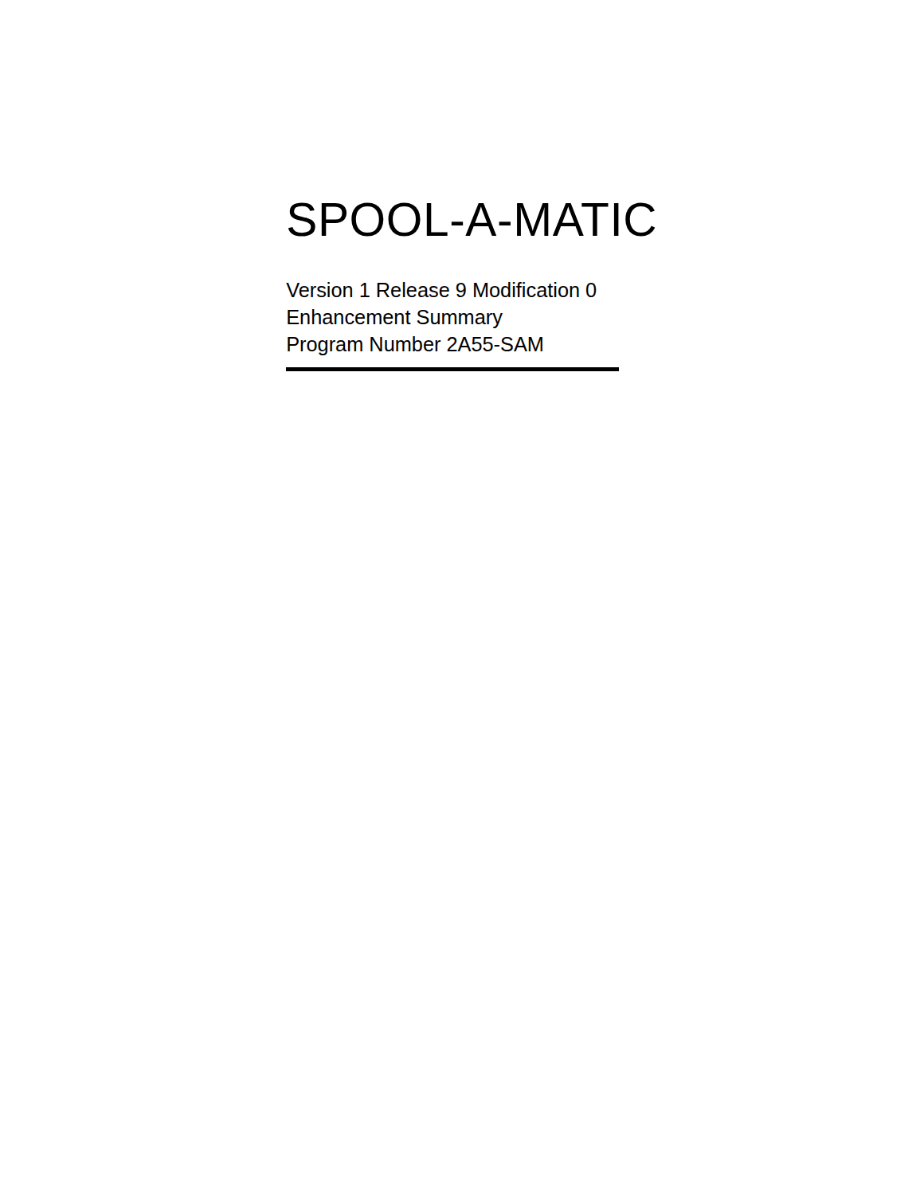SPOOL-A-MATIC
Version 1 Release 9 Modification 0 Enhancement Summary Program Number 2A55-SAM